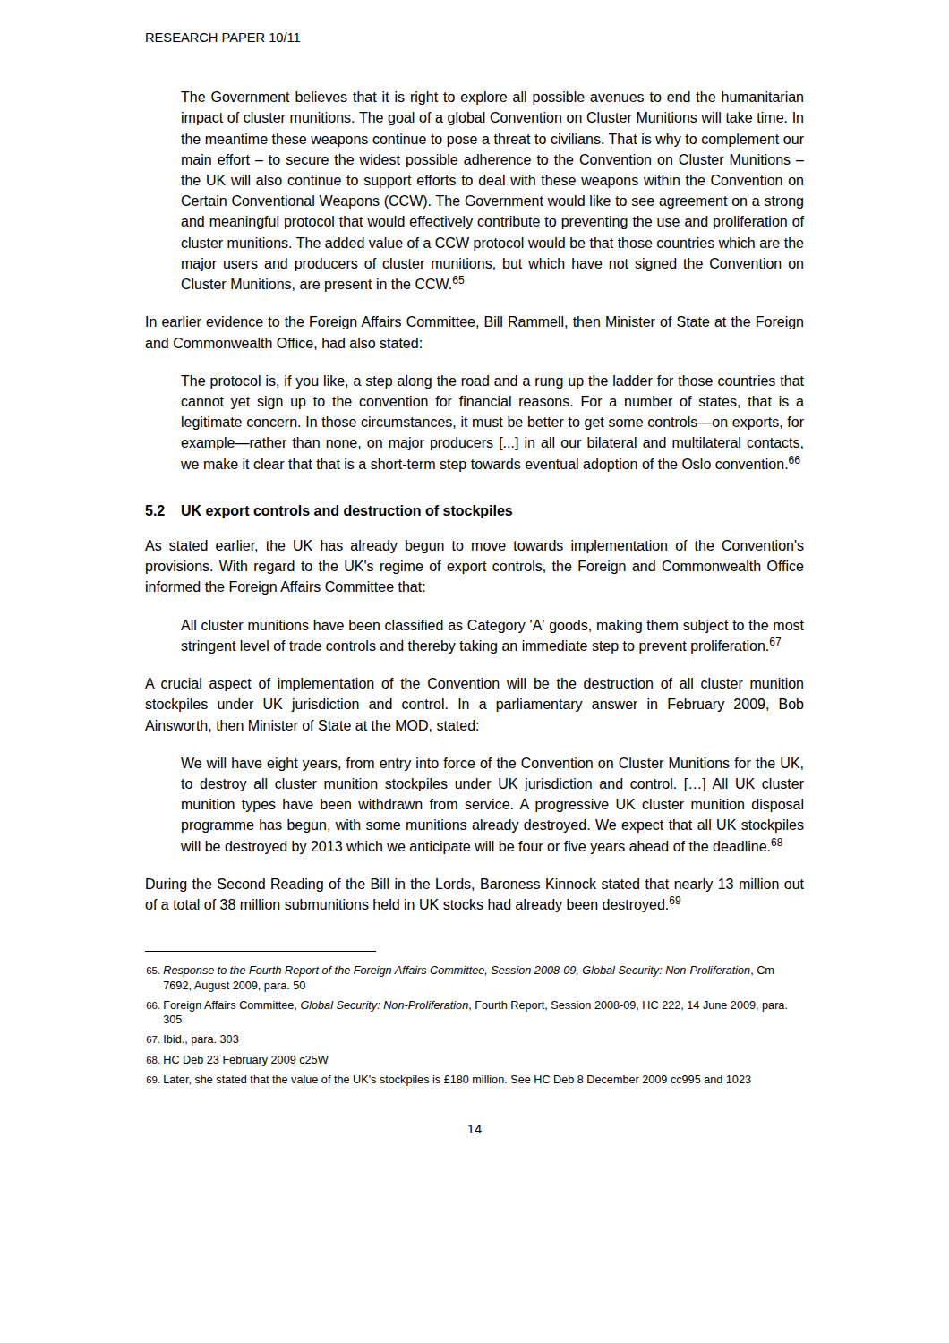RESEARCH PAPER 10/11
The Government believes that it is right to explore all possible avenues to end the humanitarian impact of cluster munitions. The goal of a global Convention on Cluster Munitions will take time. In the meantime these weapons continue to pose a threat to civilians. That is why to complement our main effort – to secure the widest possible adherence to the Convention on Cluster Munitions – the UK will also continue to support efforts to deal with these weapons within the Convention on Certain Conventional Weapons (CCW). The Government would like to see agreement on a strong and meaningful protocol that would effectively contribute to preventing the use and proliferation of cluster munitions. The added value of a CCW protocol would be that those countries which are the major users and producers of cluster munitions, but which have not signed the Convention on Cluster Munitions, are present in the CCW.65
In earlier evidence to the Foreign Affairs Committee, Bill Rammell, then Minister of State at the Foreign and Commonwealth Office, had also stated:
The protocol is, if you like, a step along the road and a rung up the ladder for those countries that cannot yet sign up to the convention for financial reasons. For a number of states, that is a legitimate concern. In those circumstances, it must be better to get some controls—on exports, for example—rather than none, on major producers [...] in all our bilateral and multilateral contacts, we make it clear that that is a short-term step towards eventual adoption of the Oslo convention.66
5.2 UK export controls and destruction of stockpiles
As stated earlier, the UK has already begun to move towards implementation of the Convention's provisions. With regard to the UK's regime of export controls, the Foreign and Commonwealth Office informed the Foreign Affairs Committee that:
All cluster munitions have been classified as Category 'A' goods, making them subject to the most stringent level of trade controls and thereby taking an immediate step to prevent proliferation.67
A crucial aspect of implementation of the Convention will be the destruction of all cluster munition stockpiles under UK jurisdiction and control. In a parliamentary answer in February 2009, Bob Ainsworth, then Minister of State at the MOD, stated:
We will have eight years, from entry into force of the Convention on Cluster Munitions for the UK, to destroy all cluster munition stockpiles under UK jurisdiction and control. […] All UK cluster munition types have been withdrawn from service. A progressive UK cluster munition disposal programme has begun, with some munitions already destroyed. We expect that all UK stockpiles will be destroyed by 2013 which we anticipate will be four or five years ahead of the deadline.68
During the Second Reading of the Bill in the Lords, Baroness Kinnock stated that nearly 13 million out of a total of 38 million submunitions held in UK stocks had already been destroyed.69
Response to the Fourth Report of the Foreign Affairs Committee, Session 2008-09, Global Security: Non-Proliferation, Cm 7692, August 2009, para. 50
Foreign Affairs Committee, Global Security: Non-Proliferation, Fourth Report, Session 2008-09, HC 222, 14 June 2009, para. 305
Ibid., para. 303
HC Deb 23 February 2009 c25W
Later, she stated that the value of the UK's stockpiles is £180 million. See HC Deb 8 December 2009 cc995 and 1023
14